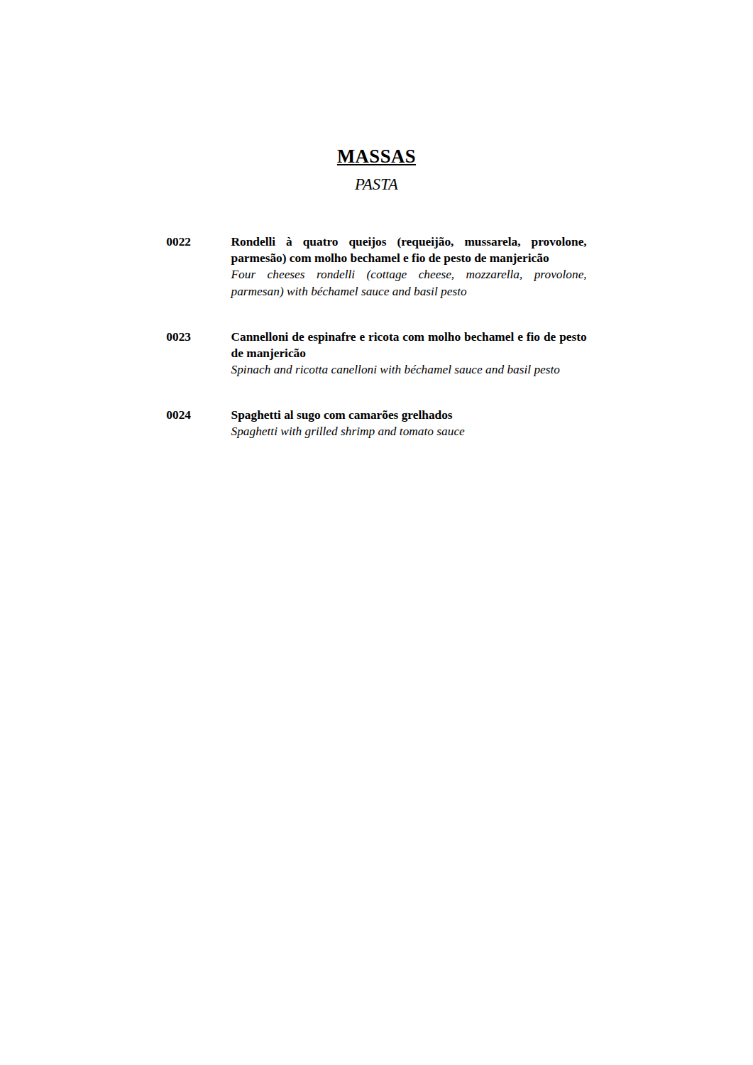MASSAS
PASTA
0022
Rondelli à quatro queijos (requeijão, mussarela, provolone, parmesão) com molho bechamel e fio de pesto de manjericão
Four cheeses rondelli (cottage cheese, mozzarella, provolone, parmesan) with béchamel sauce and basil pesto
0023
Cannelloni de espinafre e ricota com molho bechamel e fio de pesto de manjericão
Spinach and ricotta canelloni with béchamel sauce and basil pesto
0024
Spaghetti al sugo com camarões grelhados
Spaghetti with grilled shrimp and tomato sauce